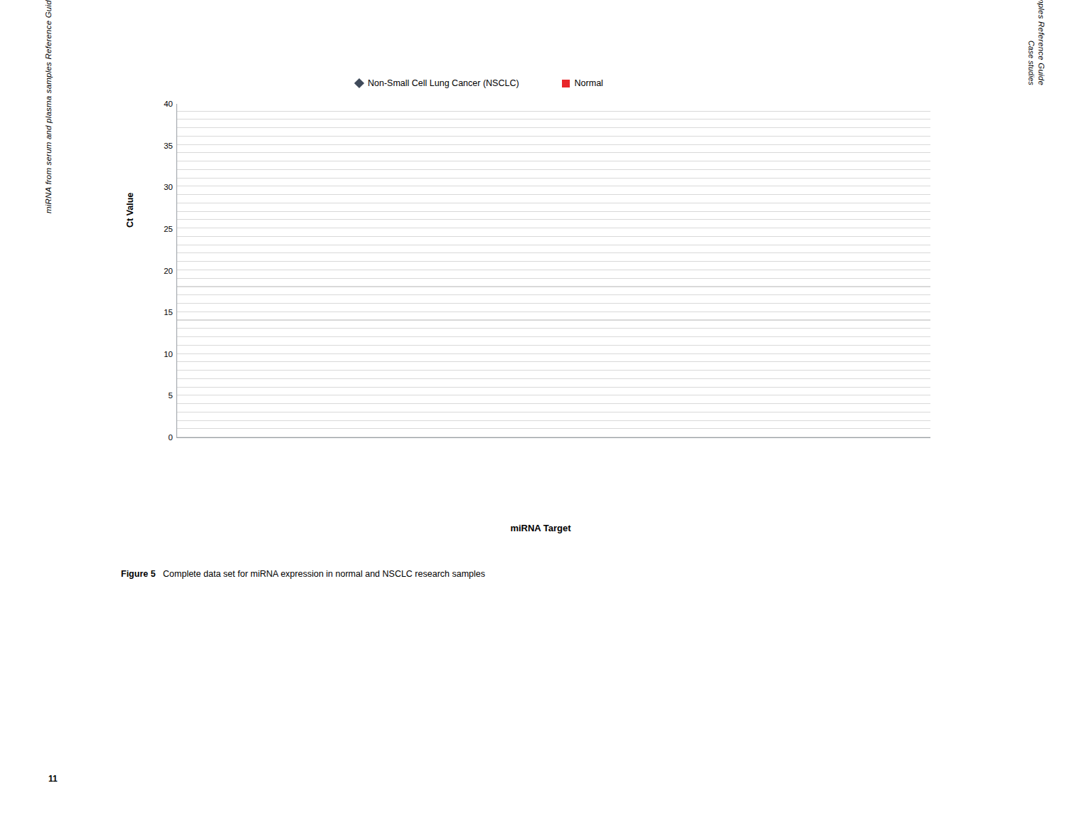miRNA from serum and plasma samples Reference Guide
miRNA from serum and plasma samples Reference Guide Case studies
11
Non-Small Cell Lung Cancer (NSCLC)
Normal
Ct Value
40 35 30 25 20 15 10 5 0
miRNA Target
Figure 5 Complete data set for miRNA expression in normal and NSCLC research samples